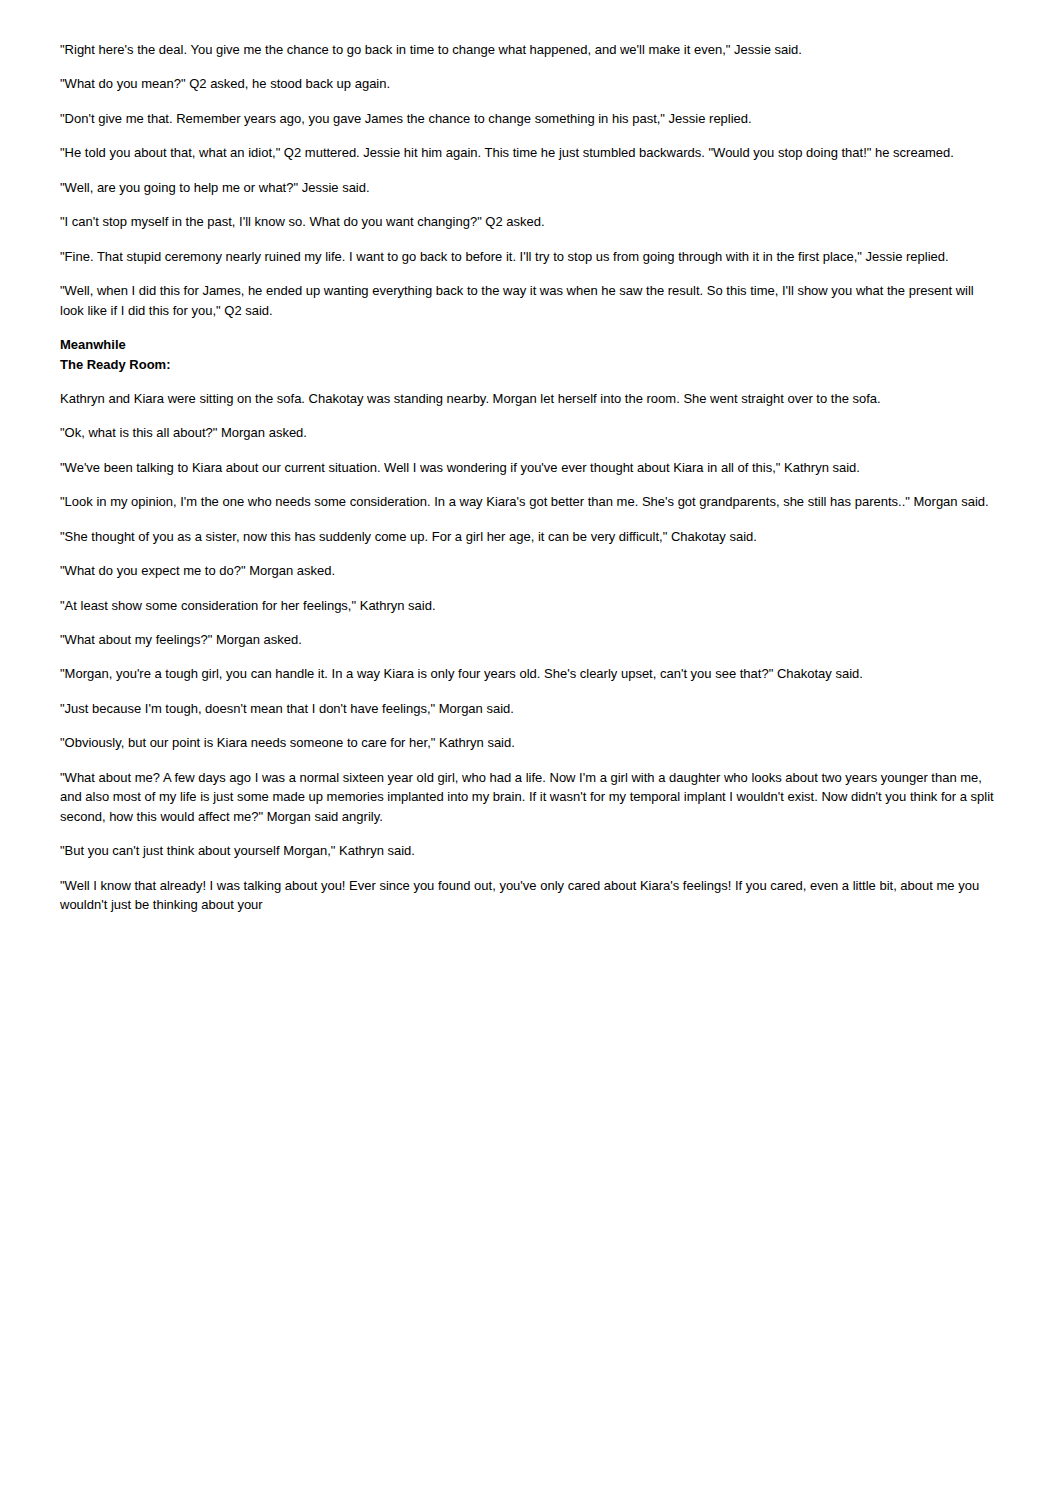"Right here's the deal. You give me the chance to go back in time to change what happened, and we'll make it even," Jessie said.
"What do you mean?" Q2 asked, he stood back up again.
"Don't give me that. Remember years ago, you gave James the chance to change something in his past," Jessie replied.
"He told you about that, what an idiot," Q2 muttered. Jessie hit him again. This time he just stumbled backwards. "Would you stop doing that!" he screamed.
"Well, are you going to help me or what?" Jessie said.
"I can't stop myself in the past, I'll know so. What do you want changing?" Q2 asked.
"Fine. That stupid ceremony nearly ruined my life. I want to go back to before it. I'll try to stop us from going through with it in the first place," Jessie replied.
"Well, when I did this for James, he ended up wanting everything back to the way it was when he saw the result. So this time, I'll show you what the present will look like if I did this for you," Q2 said.
Meanwhile
The Ready Room:
Kathryn and Kiara were sitting on the sofa. Chakotay was standing nearby. Morgan let herself into the room. She went straight over to the sofa.
"Ok, what is this all about?" Morgan asked.
"We've been talking to Kiara about our current situation. Well I was wondering if you've ever thought about Kiara in all of this," Kathryn said.
"Look in my opinion, I'm the one who needs some consideration. In a way Kiara's got better than me. She's got grandparents, she still has parents.." Morgan said.
"She thought of you as a sister, now this has suddenly come up. For a girl her age, it can be very difficult," Chakotay said.
"What do you expect me to do?" Morgan asked.
"At least show some consideration for her feelings," Kathryn said.
"What about my feelings?" Morgan asked.
"Morgan, you're a tough girl, you can handle it. In a way Kiara is only four years old. She's clearly upset, can't you see that?" Chakotay said.
"Just because I'm tough, doesn't mean that I don't have feelings," Morgan said.
"Obviously, but our point is Kiara needs someone to care for her," Kathryn said.
"What about me? A few days ago I was a normal sixteen year old girl, who had a life. Now I'm a girl with a daughter who looks about two years younger than me, and also most of my life is just some made up memories implanted into my brain. If it wasn't for my temporal implant I wouldn't exist. Now didn't you think for a split second, how this would affect me?" Morgan said angrily.
"But you can't just think about yourself Morgan," Kathryn said.
"Well I know that already! I was talking about you! Ever since you found out, you've only cared about Kiara's feelings! If you cared, even a little bit, about me you wouldn't just be thinking about your